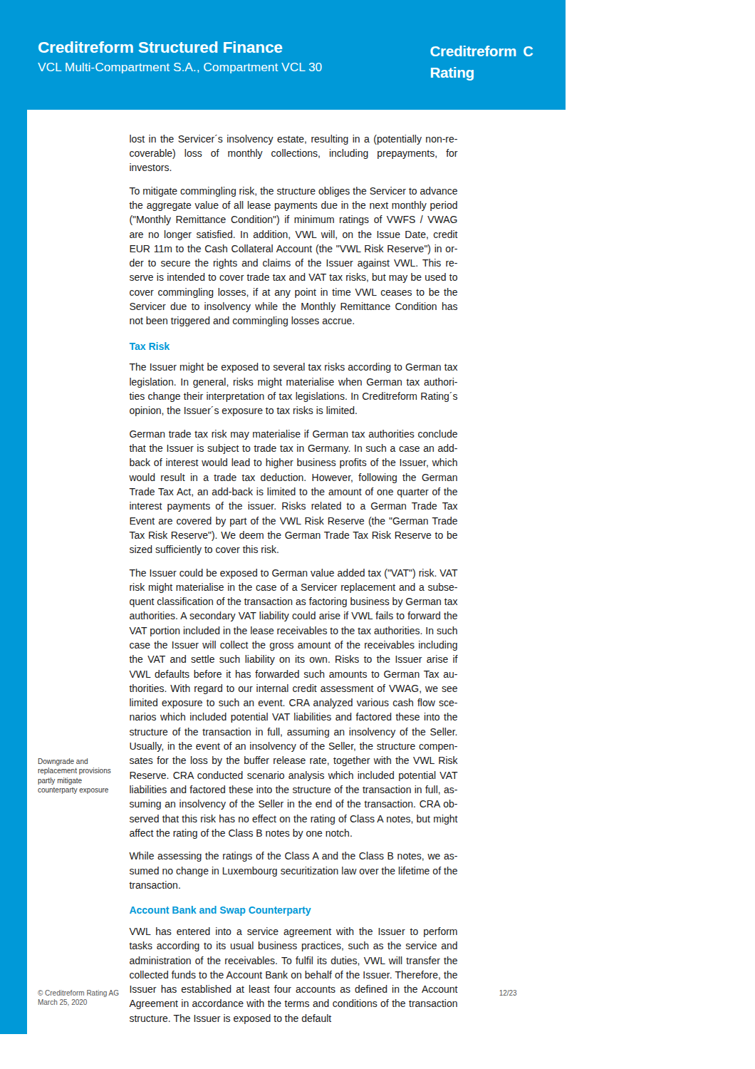Creditreform Structured Finance
VCL Multi-Compartment S.A., Compartment VCL 30
Creditreform C
Rating
Downgrade and replacement provisions partly mitigate counterparty exposure
lost in the Servicer´s insolvency estate, resulting in a (potentially non-recoverable) loss of monthly collections, including prepayments, for investors.
To mitigate commingling risk, the structure obliges the Servicer to advance the aggregate value of all lease payments due in the next monthly period ("Monthly Remittance Condition") if minimum ratings of VWFS / VWAG are no longer satisfied. In addition, VWL will, on the Issue Date, credit EUR 11m to the Cash Collateral Account (the "VWL Risk Reserve") in order to secure the rights and claims of the Issuer against VWL. This reserve is intended to cover trade tax and VAT tax risks, but may be used to cover commingling losses, if at any point in time VWL ceases to be the Servicer due to insolvency while the Monthly Remittance Condition has not been triggered and commingling losses accrue.
Tax Risk
The Issuer might be exposed to several tax risks according to German tax legislation. In general, risks might materialise when German tax authorities change their interpretation of tax legislations. In Creditreform Rating´s opinion, the Issuer´s exposure to tax risks is limited.
German trade tax risk may materialise if German tax authorities conclude that the Issuer is subject to trade tax in Germany. In such a case an add-back of interest would lead to higher business profits of the Issuer, which would result in a trade tax deduction. However, following the German Trade Tax Act, an add-back is limited to the amount of one quarter of the interest payments of the issuer. Risks related to a German Trade Tax Event are covered by part of the VWL Risk Reserve (the "German Trade Tax Risk Reserve"). We deem the German Trade Tax Risk Reserve to be sized sufficiently to cover this risk.
The Issuer could be exposed to German value added tax ("VAT") risk. VAT risk might materialise in the case of a Servicer replacement and a subsequent classification of the transaction as factoring business by German tax authorities. A secondary VAT liability could arise if VWL fails to forward the VAT portion included in the lease receivables to the tax authorities. In such case the Issuer will collect the gross amount of the receivables including the VAT and settle such liability on its own. Risks to the Issuer arise if VWL defaults before it has forwarded such amounts to German Tax authorities. With regard to our internal credit assessment of VWAG, we see limited exposure to such an event. CRA analyzed various cash flow scenarios which included potential VAT liabilities and factored these into the structure of the transaction in full, assuming an insolvency of the Seller. Usually, in the event of an insolvency of the Seller, the structure compensates for the loss by the buffer release rate, together with the VWL Risk Reserve. CRA conducted scenario analysis which included potential VAT liabilities and factored these into the structure of the transaction in full, assuming an insolvency of the Seller in the end of the transaction. CRA observed that this risk has no effect on the rating of Class A notes, but might affect the rating of the Class B notes by one notch.
While assessing the ratings of the Class A and the Class B notes, we assumed no change in Luxembourg securitization law over the lifetime of the transaction.
Account Bank and Swap Counterparty
VWL has entered into a service agreement with the Issuer to perform tasks according to its usual business practices, such as the service and administration of the receivables. To fulfil its duties, VWL will transfer the collected funds to the Account Bank on behalf of the Issuer. Therefore, the Issuer has established at least four accounts as defined in the Account Agreement in accordance with the terms and conditions of the transaction structure. The Issuer is exposed to the default
© Creditreform Rating AG
March 25, 2020
12/23